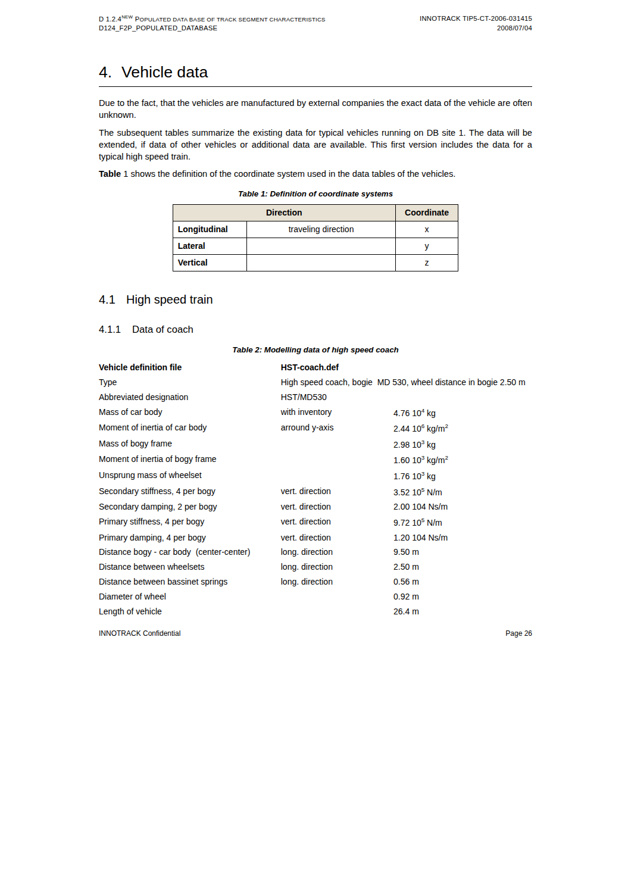| D 1.2.4 NEW P OPULATED DATA BASE OF TRACK SEGMENT CHARACTERISTICS | INNOTRACK TIP5-CT-2006-031415 |
| D124_F2P_POPULATED_DATABASE | 2008/07/04 |
4. Vehicle data
Due to the fact, that the vehicles are manufactured by external companies the exact data of the vehicle are often unknown.
The subsequent tables summarize the existing data for typical vehicles running on DB site 1. The data will be extended, if data of other vehicles or additional data are available. This first version includes the data for a typical high speed train.
Table 1 shows the definition of the coordinate system used in the data tables of the vehicles.
Table 1: Definition of coordinate systems
| Direction | Coordinate |
| --- | --- |
| Longitudinal | traveling direction | x |
| Lateral | | y |
| Vertical | | z |
4.1 High speed train
4.1.1 Data of coach
Table 2: Modelling data of high speed coach
| Vehicle definition file | HST-coach.def | |
| Type | High speed coach, bogie MD 530, wheel distance in bogie 2.50 m |
| Abbreviated designation | HST/MD530 | |
| Mass of car body | with inventory | 4.76 10 4 kg |
| Moment of inertia of car body | arround y-axis | 2.44 10 6 kg/m 2 |
| Mass of bogy frame | | 2.98 10 3 kg |
| Moment of inertia of bogy frame | | 1.60 10 3 kg/m 2 |
| Unsprung mass of wheelset | | 1.76 10 3 kg |
| Secondary stiffness, 4 per bogy | vert. direction | 3.52 10 5 N/m |
| Secondary damping, 2 per bogy | vert. direction | 2.00 104 Ns/m |
| Primary stiffness, 4 per bogy | vert. direction | 9.72 10 5 N/m |
| Primary damping, 4 per bogy | vert. direction | 1.20 104 Ns/m |
| Distance bogy - car body (center-center) | long. direction | 9.50 m |
| Distance between wheelsets | long. direction | 2.50 m |
| Distance between bassinet springs | long. direction | 0.56 m |
| Diameter of wheel | | 0.92 m |
| Length of vehicle | | 26.4 m |
| INNOTRACK Confidential | Page 26 |